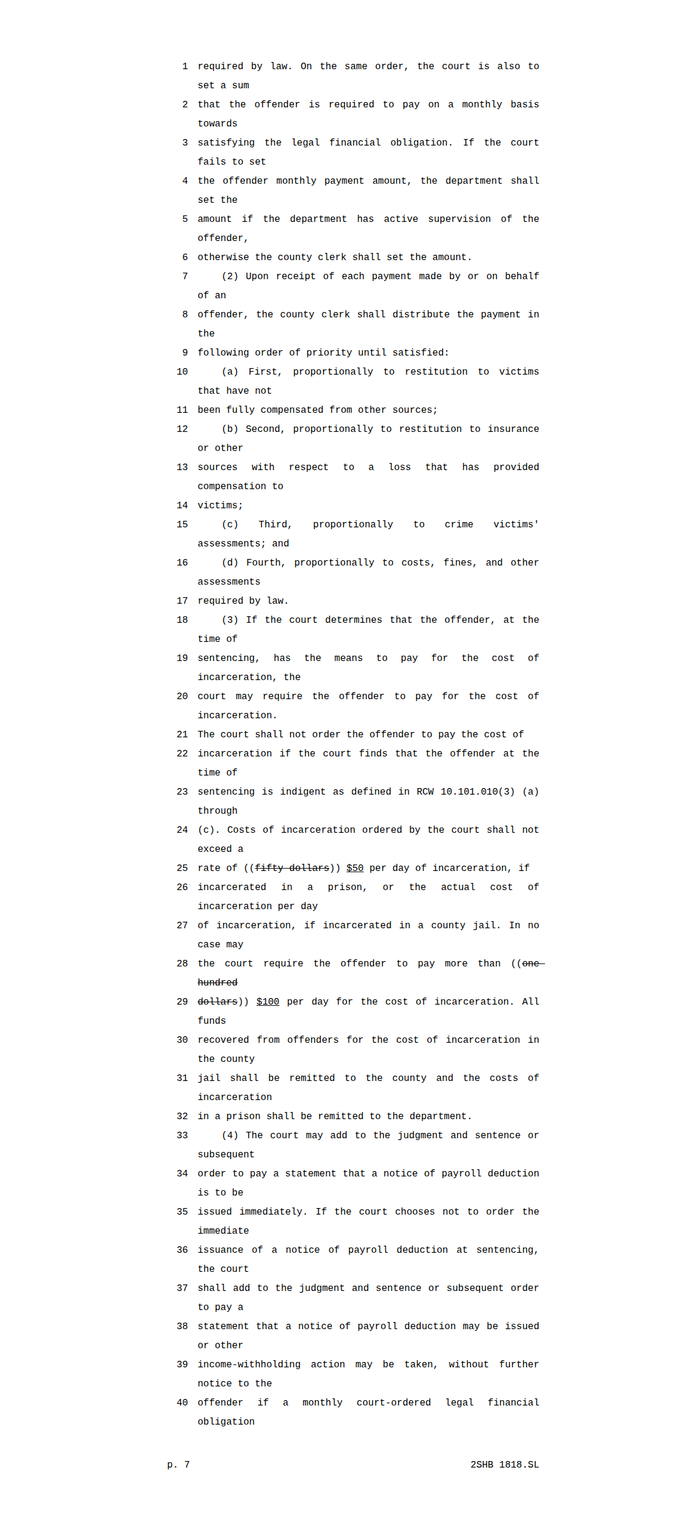required by law. On the same order, the court is also to set a sum
that the offender is required to pay on a monthly basis towards
satisfying the legal financial obligation. If the court fails to set
the offender monthly payment amount, the department shall set the
amount if the department has active supervision of the offender,
otherwise the county clerk shall set the amount.
(2) Upon receipt of each payment made by or on behalf of an
offender, the county clerk shall distribute the payment in the
following order of priority until satisfied:
(a) First, proportionally to restitution to victims that have not
been fully compensated from other sources;
(b) Second, proportionally to restitution to insurance or other
sources with respect to a loss that has provided compensation to
victims;
(c) Third, proportionally to crime victims' assessments; and
(d) Fourth, proportionally to costs, fines, and other assessments
required by law.
(3) If the court determines that the offender, at the time of
sentencing, has the means to pay for the cost of incarceration, the
court may require the offender to pay for the cost of incarceration.
The court shall not order the offender to pay the cost of
incarceration if the court finds that the offender at the time of
sentencing is indigent as defined in RCW 10.101.010(3) (a) through
(c). Costs of incarceration ordered by the court shall not exceed a
rate of ((fifty dollars)) $50 per day of incarceration, if
incarcerated in a prison, or the actual cost of incarceration per day
of incarceration, if incarcerated in a county jail. In no case may
the court require the offender to pay more than ((one hundred
dollars)) $100 per day for the cost of incarceration. All funds
recovered from offenders for the cost of incarceration in the county
jail shall be remitted to the county and the costs of incarceration
in a prison shall be remitted to the department.
(4) The court may add to the judgment and sentence or subsequent
order to pay a statement that a notice of payroll deduction is to be
issued immediately. If the court chooses not to order the immediate
issuance of a notice of payroll deduction at sentencing, the court
shall add to the judgment and sentence or subsequent order to pay a
statement that a notice of payroll deduction may be issued or other
income-withholding action may be taken, without further notice to the
offender if a monthly court-ordered legal financial obligation
p. 7 2SHB 1818.SL